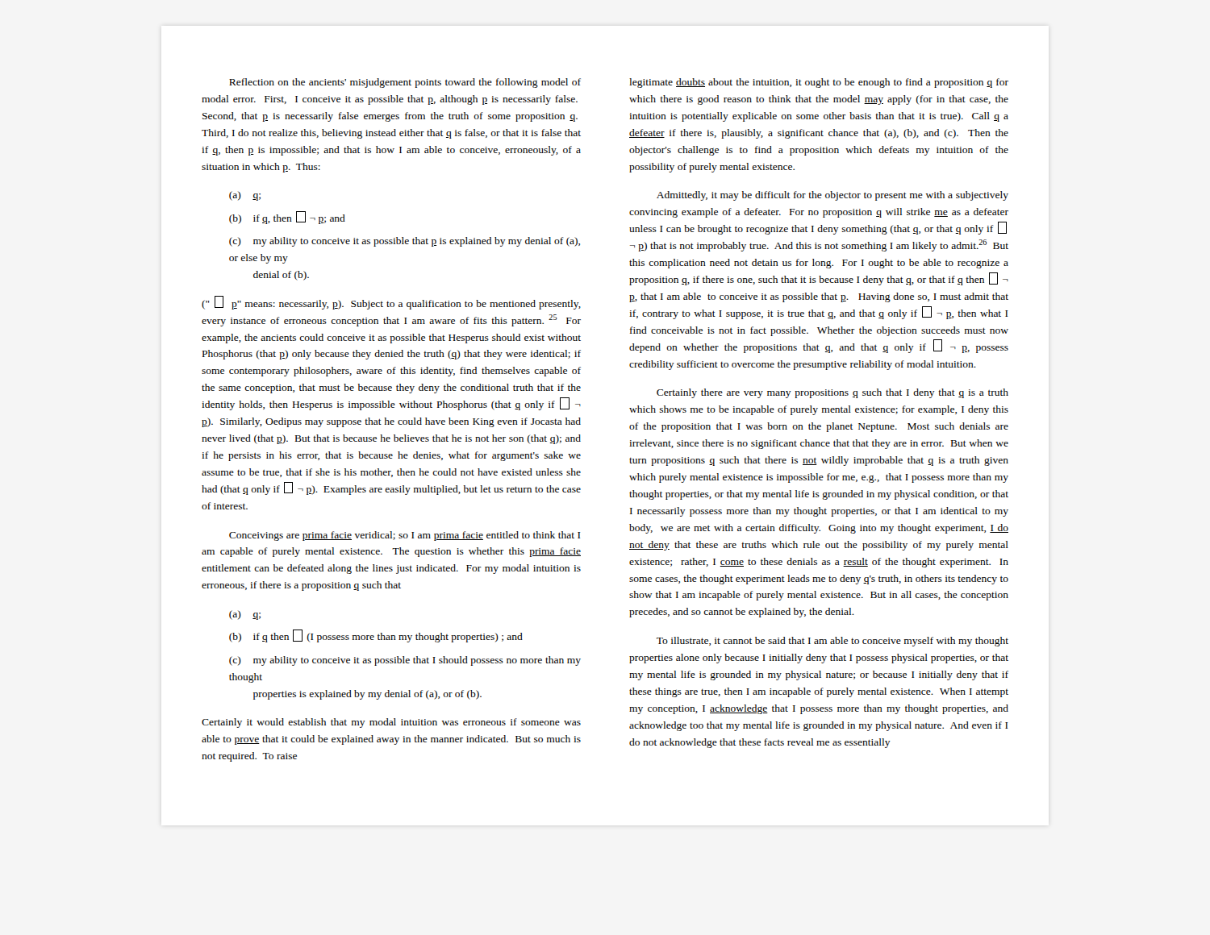Reflection on the ancients' misjudgement points toward the following model of modal error. First, I conceive it as possible that p, although p is necessarily false. Second, that p is necessarily false emerges from the truth of some proposition q. Third, I do not realize this, believing instead either that q is false, or that it is false that if q, then p is impossible; and that is how I am able to conceive, erroneously, of a situation in which p. Thus:
(a) q;
(b) if q, then ¬ p; and
(c) my ability to conceive it as possible that p is explained by my denial of (a), or else by mydenial of (b).
(" p" means: necessarily, p). Subject to a qualification to be mentioned presently, every instance of erroneous conception that I am aware of fits this pattern. 25 For example, the ancients could conceive it as possible that Hesperus should exist without Phosphorus (that p) only because they denied the truth (q) that they were identical; if some contemporary philosophers, aware of this identity, find themselves capable of the same conception, that must be because they deny the conditional truth that if the identity holds, then Hesperus is impossible without Phosphorus (that q only if ¬ p). Similarly, Oedipus may suppose that he could have been King even if Jocasta had never lived (that p). But that is because he believes that he is not her son (that q); and if he persists in his error, that is because he denies, what for argument's sake we assume to be true, that if she is his mother, then he could not have existed unless she had (that q only if ¬ p). Examples are easily multiplied, but let us return to the case of interest.
Conceivings are prima facie veridical; so I am prima facie entitled to think that I am capable of purely mental existence. The question is whether this prima facie entitlement can be defeated along the lines just indicated. For my modal intuition is erroneous, if there is a proposition q such that
(a) q;
(b) if q then (I possess more than my thought properties) ; and
(c) my ability to conceive it as possible that I should possess no more than my thoughtproperties is explained by my denial of (a), or of (b).
Certainly it would establish that my modal intuition was erroneous if someone was able to prove that it could be explained away in the manner indicated. But so much is not required. To raise
legitimate doubts about the intuition, it ought to be enough to find a proposition q for which there is good reason to think that the model may apply (for in that case, the intuition is potentially explicable on some other basis than that it is true). Call q a defeater if there is, plausibly, a significant chance that (a), (b), and (c). Then the objector's challenge is to find a proposition which defeats my intuition of the possibility of purely mental existence.
Admittedly, it may be difficult for the objector to present me with a subjectively convincing example of a defeater. For no proposition q will strike me as a defeater unless I can be brought to recognize that I deny something (that q, or that q only if ¬ p) that is not improbably true. And this is not something I am likely to admit.26 But this complication need not detain us for long. For I ought to be able to recognize a proposition q, if there is one, such that it is because I deny that q, or that if q then ¬ p, that I am able to conceive it as possible that p. Having done so, I must admit that if, contrary to what I suppose, it is true that q, and that q only if ¬ p, then what I find conceivable is not in fact possible. Whether the objection succeeds must now depend on whether the propositions that q, and that q only if ¬ p, possess credibility sufficient to overcome the presumptive reliability of modal intuition.
Certainly there are very many propositions q such that I deny that q is a truth which shows me to be incapable of purely mental existence; for example, I deny this of the proposition that I was born on the planet Neptune. Most such denials are irrelevant, since there is no significant chance that that they are in error. But when we turn propositions q such that there is not wildly improbable that q is a truth given which purely mental existence is impossible for me, e.g., that I possess more than my thought properties, or that my mental life is grounded in my physical condition, or that I necessarily possess more than my thought properties, or that I am identical to my body, we are met with a certain difficulty. Going into my thought experiment, I do not deny that these are truths which rule out the possibility of my purely mental existence; rather, I come to these denials as a result of the thought experiment. In some cases, the thought experiment leads me to deny q's truth, in others its tendency to show that I am incapable of purely mental existence. But in all cases, the conception precedes, and so cannot be explained by, the denial.
To illustrate, it cannot be said that I am able to conceive myself with my thought properties alone only because I initially deny that I possess physical properties, or that my mental life is grounded in my physical nature; or because I initially deny that if these things are true, then I am incapable of purely mental existence. When I attempt my conception, I acknowledge that I possess more than my thought properties, and acknowledge too that my mental life is grounded in my physical nature. And even if I do not acknowledge that these facts reveal me as essentially